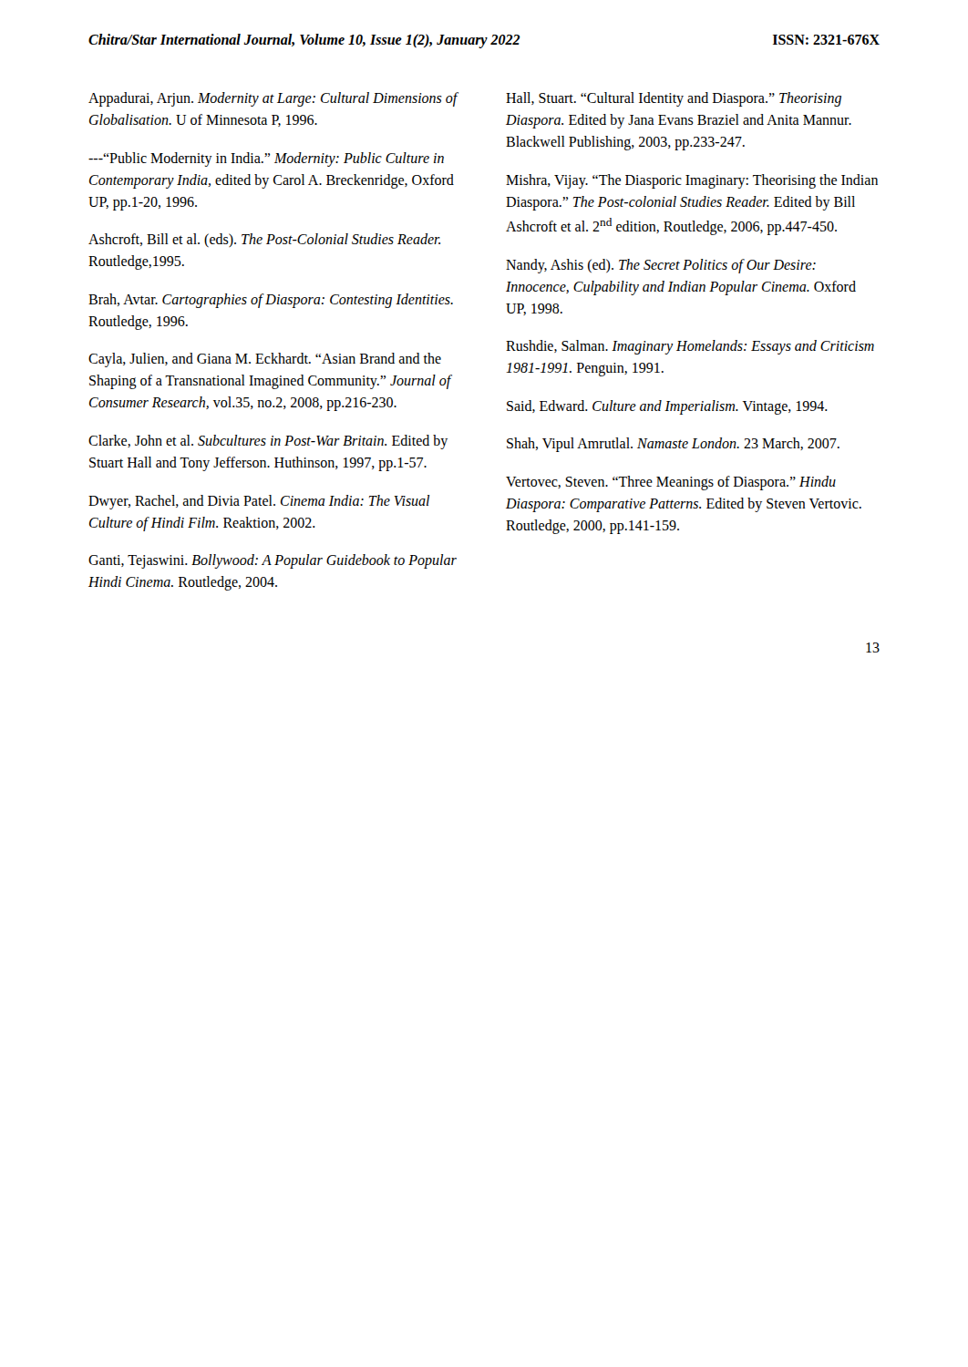Chitra/Star International Journal, Volume 10, Issue 1(2), January 2022 ISSN: 2321-676X
Appadurai, Arjun. Modernity at Large: Cultural Dimensions of Globalisation. U of Minnesota P, 1996.
---“Public Modernity in India.” Modernity: Public Culture in Contemporary India, edited by Carol A. Breckenridge, Oxford UP, pp.1-20, 1996.
Ashcroft, Bill et al. (eds). The Post-Colonial Studies Reader. Routledge,1995.
Brah, Avtar. Cartographies of Diaspora: Contesting Identities. Routledge, 1996.
Cayla, Julien, and Giana M. Eckhardt. “Asian Brand and the Shaping of a Transnational Imagined Community.” Journal of Consumer Research, vol.35, no.2, 2008, pp.216-230.
Clarke, John et al. Subcultures in Post-War Britain. Edited by Stuart Hall and Tony Jefferson. Huthinson, 1997, pp.1-57.
Dwyer, Rachel, and Divia Patel. Cinema India: The Visual Culture of Hindi Film. Reaktion, 2002.
Ganti, Tejaswini. Bollywood: A Popular Guidebook to Popular Hindi Cinema. Routledge, 2004.
Hall, Stuart. “Cultural Identity and Diaspora.” Theorising Diaspora. Edited by Jana Evans Braziel and Anita Mannur. Blackwell Publishing, 2003, pp.233-247.
Mishra, Vijay. “The Diasporic Imaginary: Theorising the Indian Diaspora.” The Post-colonial Studies Reader. Edited by Bill Ashcroft et al. 2nd edition, Routledge, 2006, pp.447-450.
Nandy, Ashis (ed). The Secret Politics of Our Desire: Innocence, Culpability and Indian Popular Cinema. Oxford UP, 1998.
Rushdie, Salman. Imaginary Homelands: Essays and Criticism 1981-1991. Penguin, 1991.
Said, Edward. Culture and Imperialism. Vintage, 1994.
Shah, Vipul Amrutlal. Namaste London. 23 March, 2007.
Vertovec, Steven. “Three Meanings of Diaspora.” Hindu Diaspora: Comparative Patterns. Edited by Steven Vertovic. Routledge, 2000, pp.141-159.
13